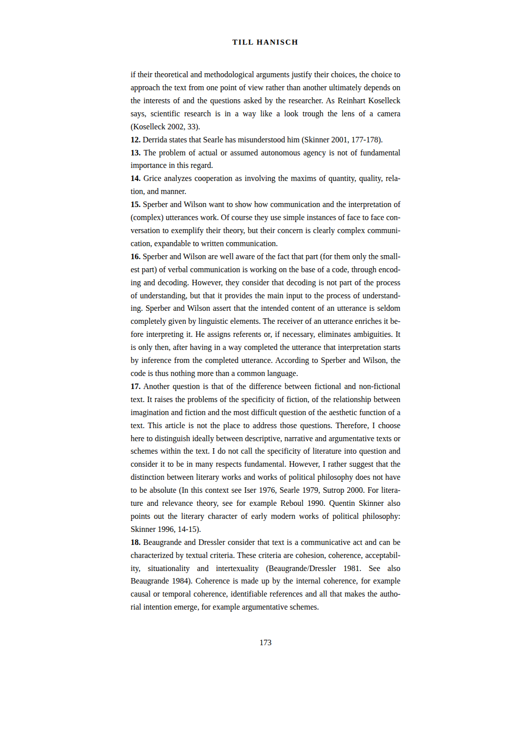Till Hanisch
if their theoretical and methodological arguments justify their choices, the choice to approach the text from one point of view rather than another ultimately depends on the interests of and the questions asked by the researcher. As Reinhart Koselleck says, scientific research is in a way like a look trough the lens of a camera (Koselleck 2002, 33).
12. Derrida states that Searle has misunderstood him (Skinner 2001, 177-178).
13. The problem of actual or assumed autonomous agency is not of fundamental importance in this regard.
14. Grice analyzes cooperation as involving the maxims of quantity, quality, relation, and manner.
15. Sperber and Wilson want to show how communication and the interpretation of (complex) utterances work. Of course they use simple instances of face to face conversation to exemplify their theory, but their concern is clearly complex communication, expandable to written communication.
16. Sperber and Wilson are well aware of the fact that part (for them only the smallest part) of verbal communication is working on the base of a code, through encoding and decoding. However, they consider that decoding is not part of the process of understanding, but that it provides the main input to the process of understanding. Sperber and Wilson assert that the intended content of an utterance is seldom completely given by linguistic elements. The receiver of an utterance enriches it before interpreting it. He assigns referents or, if necessary, eliminates ambiguities. It is only then, after having in a way completed the utterance that interpretation starts by inference from the completed utterance. According to Sperber and Wilson, the code is thus nothing more than a common language.
17. Another question is that of the difference between fictional and non-fictional text. It raises the problems of the specificity of fiction, of the relationship between imagination and fiction and the most difficult question of the aesthetic function of a text. This article is not the place to address those questions. Therefore, I choose here to distinguish ideally between descriptive, narrative and argumentative texts or schemes within the text. I do not call the specificity of literature into question and consider it to be in many respects fundamental. However, I rather suggest that the distinction between literary works and works of political philosophy does not have to be absolute (In this context see Iser 1976, Searle 1979, Sutrop 2000. For literature and relevance theory, see for example Reboul 1990. Quentin Skinner also points out the literary character of early modern works of political philosophy: Skinner 1996, 14-15).
18. Beaugrande and Dressler consider that text is a communicative act and can be characterized by textual criteria. These criteria are cohesion, coherence, acceptability, situationality and intertexuality (Beaugrande/Dressler 1981. See also Beaugrande 1984). Coherence is made up by the internal coherence, for example causal or temporal coherence, identifiable references and all that makes the authorial intention emerge, for example argumentative schemes.
173